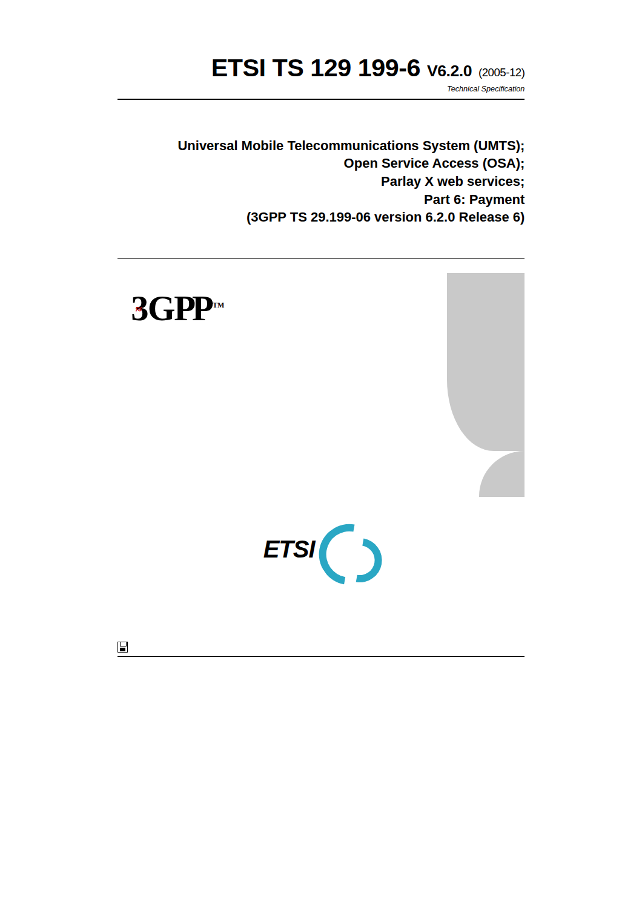ETSI TS 129 199-6 V6.2.0 (2005-12)
Technical Specification
Universal Mobile Telecommunications System (UMTS);
Open Service Access (OSA);
Parlay X web services;
Part 6: Payment
(3GPP TS 29.199-06 version 6.2.0 Release 6)
3GPPTM ≈
ETSI